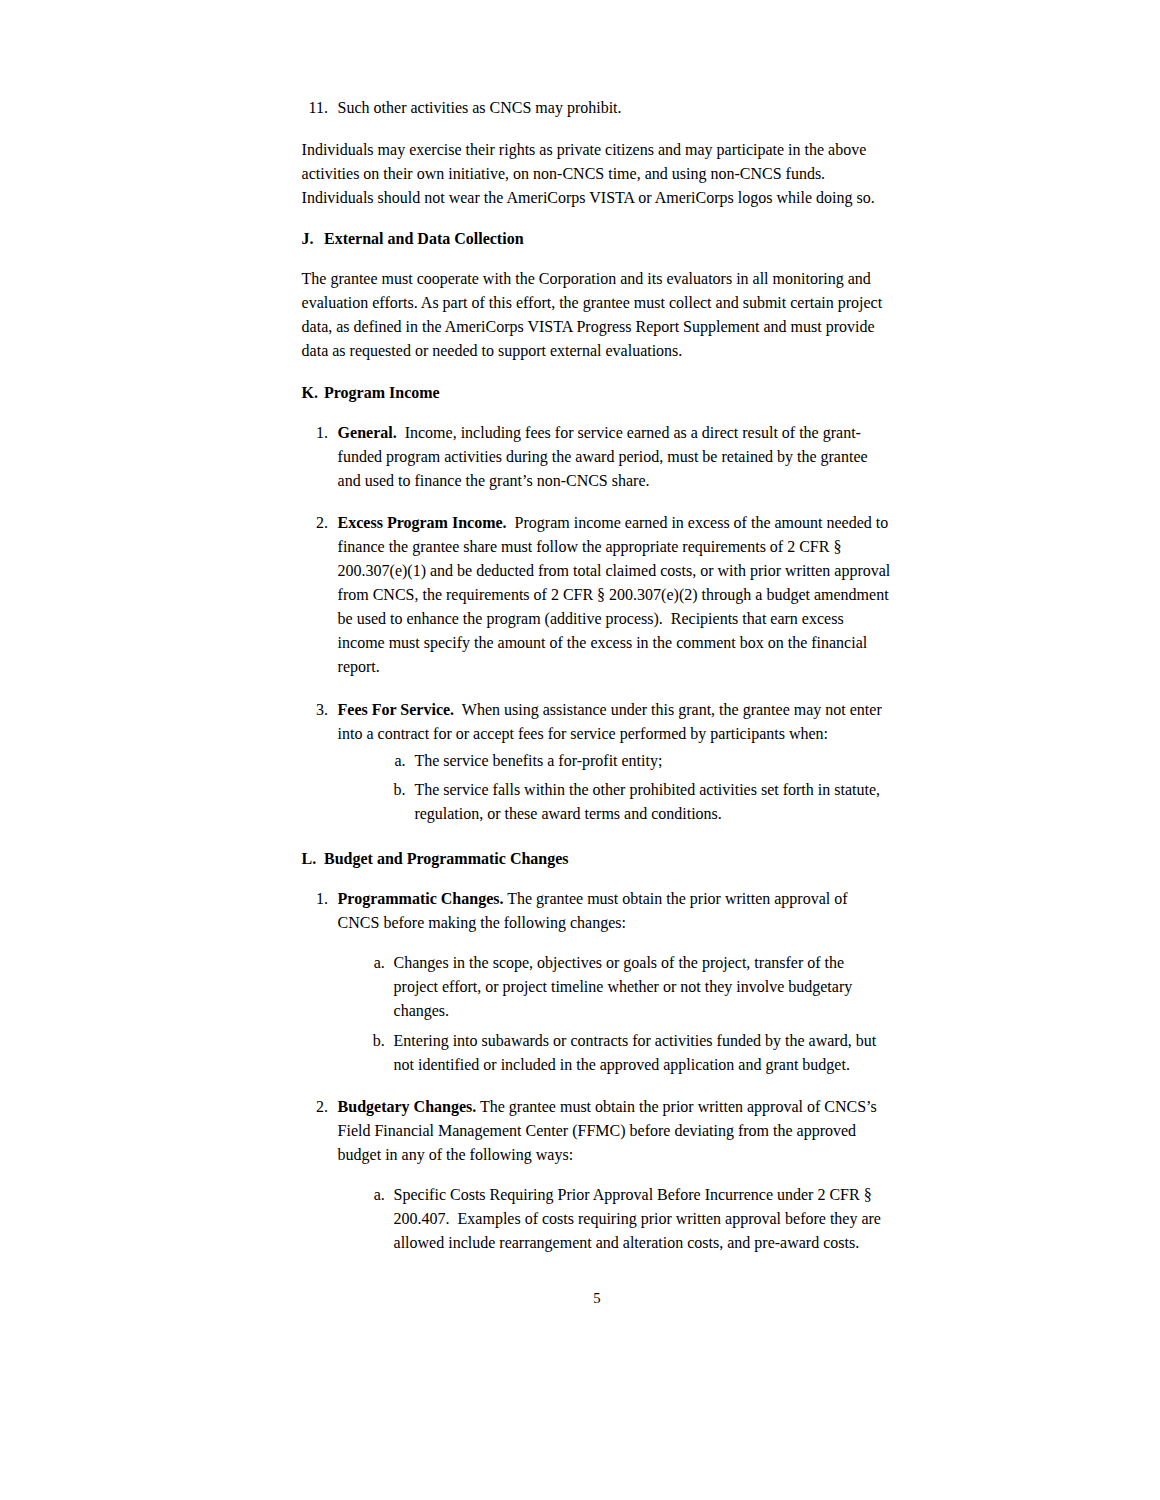Such other activities as CNCS may prohibit.
Individuals may exercise their rights as private citizens and may participate in the above activities on their own initiative, on non-CNCS time, and using non-CNCS funds. Individuals should not wear the AmeriCorps VISTA or AmeriCorps logos while doing so.
J. External and Data Collection
The grantee must cooperate with the Corporation and its evaluators in all monitoring and evaluation efforts. As part of this effort, the grantee must collect and submit certain project data, as defined in the AmeriCorps VISTA Progress Report Supplement and must provide data as requested or needed to support external evaluations.
K. Program Income
General. Income, including fees for service earned as a direct result of the grant-funded program activities during the award period, must be retained by the grantee and used to finance the grant’s non-CNCS share.
Excess Program Income. Program income earned in excess of the amount needed to finance the grantee share must follow the appropriate requirements of 2 CFR § 200.307(e)(1) and be deducted from total claimed costs, or with prior written approval from CNCS, the requirements of 2 CFR § 200.307(e)(2) through a budget amendment be used to enhance the program (additive process). Recipients that earn excess income must specify the amount of the excess in the comment box on the financial report.
Fees For Service. When using assistance under this grant, the grantee may not enter into a contract for or accept fees for service performed by participants when:
The service benefits a for-profit entity;
The service falls within the other prohibited activities set forth in statute, regulation, or these award terms and conditions.
L. Budget and Programmatic Changes
Programmatic Changes. The grantee must obtain the prior written approval of CNCS before making the following changes:
Changes in the scope, objectives or goals of the project, transfer of the project effort, or project timeline whether or not they involve budgetary changes.
Entering into subawards or contracts for activities funded by the award, but not identified or included in the approved application and grant budget.
Budgetary Changes. The grantee must obtain the prior written approval of CNCS’s Field Financial Management Center (FFMC) before deviating from the approved budget in any of the following ways:
Specific Costs Requiring Prior Approval Before Incurrence under 2 CFR § 200.407. Examples of costs requiring prior written approval before they are allowed include rearrangement and alteration costs, and pre-award costs.
5